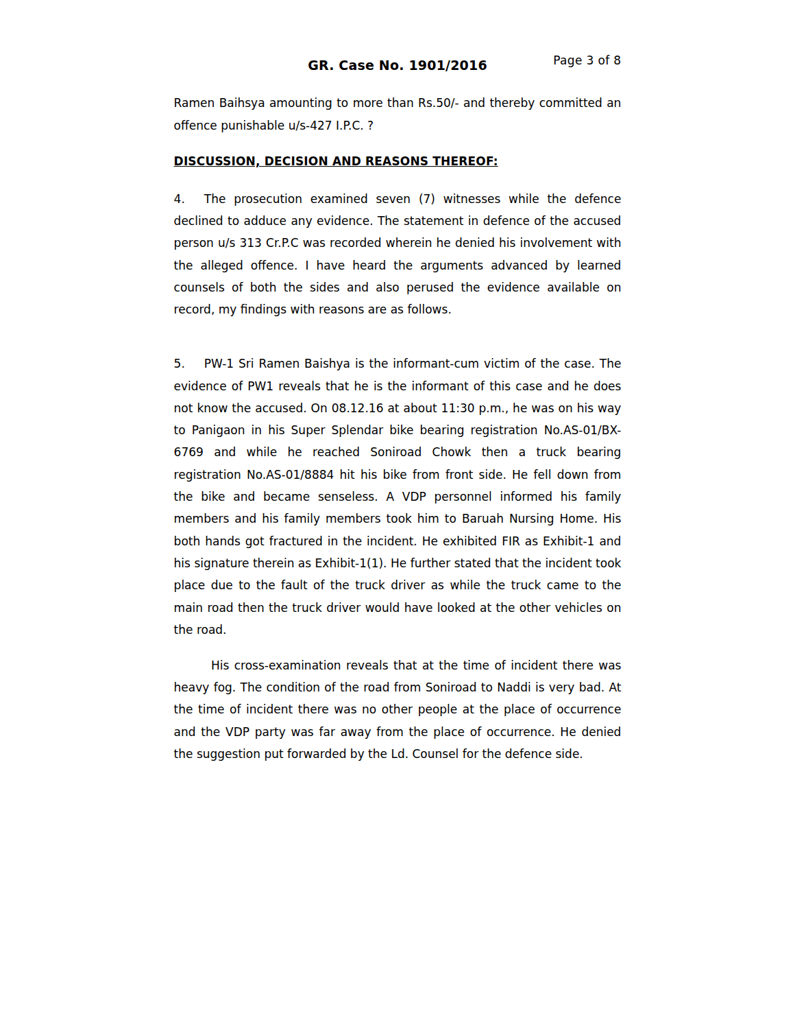Page 3 of 8
GR. Case No. 1901/2016
Ramen Baihsya amounting to more than Rs.50/- and thereby committed an offence punishable u/s-427 I.P.C. ?
DISCUSSION, DECISION AND REASONS THEREOF:
4. The prosecution examined seven (7) witnesses while the defence declined to adduce any evidence. The statement in defence of the accused person u/s 313 Cr.P.C was recorded wherein he denied his involvement with the alleged offence. I have heard the arguments advanced by learned counsels of both the sides and also perused the evidence available on record, my findings with reasons are as follows.
5. PW-1 Sri Ramen Baishya is the informant-cum victim of the case. The evidence of PW1 reveals that he is the informant of this case and he does not know the accused. On 08.12.16 at about 11:30 p.m., he was on his way to Panigaon in his Super Splendar bike bearing registration No.AS-01/BX-6769 and while he reached Soniroad Chowk then a truck bearing registration No.AS-01/8884 hit his bike from front side. He fell down from the bike and became senseless. A VDP personnel informed his family members and his family members took him to Baruah Nursing Home. His both hands got fractured in the incident. He exhibited FIR as Exhibit-1 and his signature therein as Exhibit-1(1). He further stated that the incident took place due to the fault of the truck driver as while the truck came to the main road then the truck driver would have looked at the other vehicles on the road.
His cross-examination reveals that at the time of incident there was heavy fog. The condition of the road from Soniroad to Naddi is very bad. At the time of incident there was no other people at the place of occurrence and the VDP party was far away from the place of occurrence. He denied the suggestion put forwarded by the Ld. Counsel for the defence side.